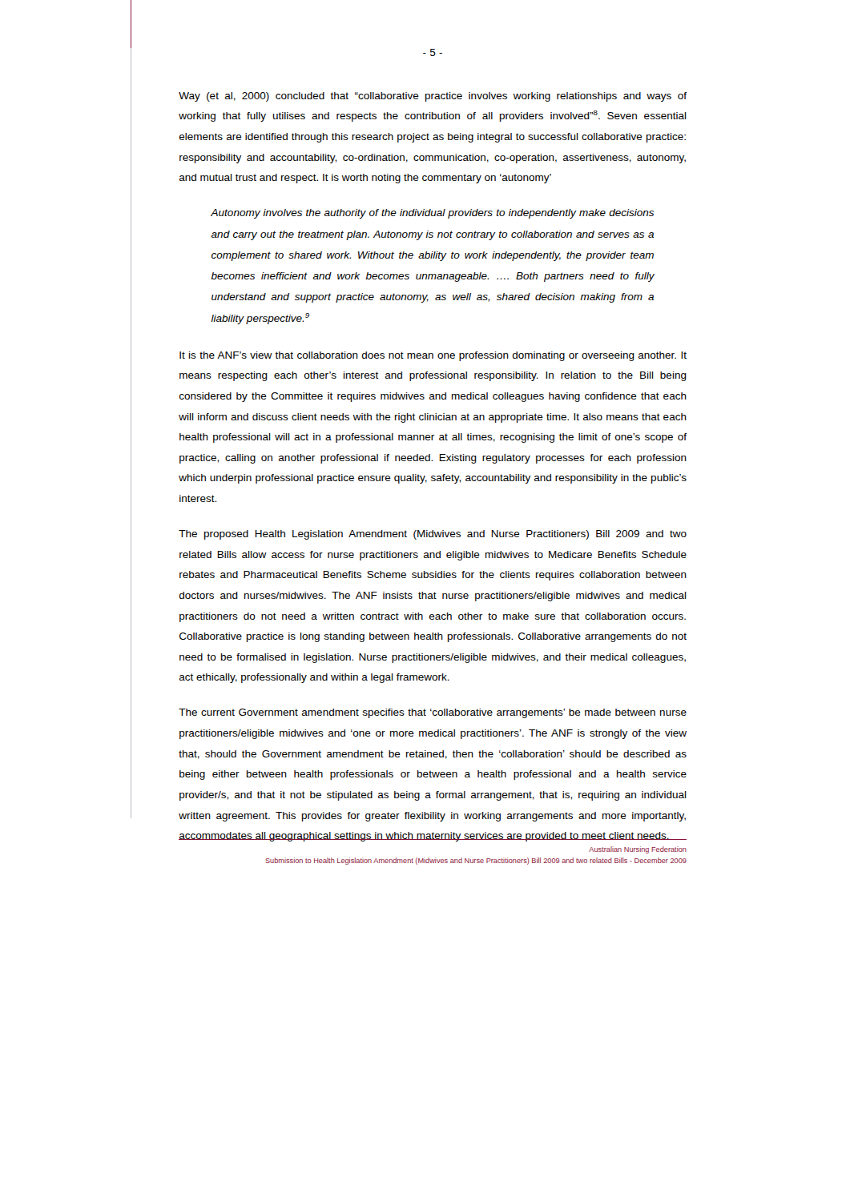- 5 -
Way (et al, 2000) concluded that “collaborative practice involves working relationships and ways of working that fully utilises and respects the contribution of all providers involved”8. Seven essential elements are identified through this research project as being integral to successful collaborative practice: responsibility and accountability, co-ordination, communication, co-operation, assertiveness, autonomy, and mutual trust and respect. It is worth noting the commentary on ‘autonomy’
Autonomy involves the authority of the individual providers to independently make decisions and carry out the treatment plan. Autonomy is not contrary to collaboration and serves as a complement to shared work. Without the ability to work independently, the provider team becomes inefficient and work becomes unmanageable. …. Both partners need to fully understand and support practice autonomy, as well as, shared decision making from a liability perspective.9
It is the ANF’s view that collaboration does not mean one profession dominating or overseeing another. It means respecting each other’s interest and professional responsibility. In relation to the Bill being considered by the Committee it requires midwives and medical colleagues having confidence that each will inform and discuss client needs with the right clinician at an appropriate time. It also means that each health professional will act in a professional manner at all times, recognising the limit of one’s scope of practice, calling on another professional if needed. Existing regulatory processes for each profession which underpin professional practice ensure quality, safety, accountability and responsibility in the public’s interest.
The proposed Health Legislation Amendment (Midwives and Nurse Practitioners) Bill 2009 and two related Bills allow access for nurse practitioners and eligible midwives to Medicare Benefits Schedule rebates and Pharmaceutical Benefits Scheme subsidies for the clients requires collaboration between doctors and nurses/midwives. The ANF insists that nurse practitioners/eligible midwives and medical practitioners do not need a written contract with each other to make sure that collaboration occurs. Collaborative practice is long standing between health professionals. Collaborative arrangements do not need to be formalised in legislation. Nurse practitioners/eligible midwives, and their medical colleagues, act ethically, professionally and within a legal framework.
The current Government amendment specifies that ‘collaborative arrangements’ be made between nurse practitioners/eligible midwives and ‘one or more medical practitioners’. The ANF is strongly of the view that, should the Government amendment be retained, then the ‘collaboration’ should be described as being either between health professionals or between a health professional and a health service provider/s, and that it not be stipulated as being a formal arrangement, that is, requiring an individual written agreement. This provides for greater flexibility in working arrangements and more importantly, accommodates all geographical settings in which maternity services are provided to meet client needs.
Australian Nursing Federation
Submission to Health Legislation Amendment (Midwives and Nurse Practitioners) Bill 2009 and two related Bills - December 2009